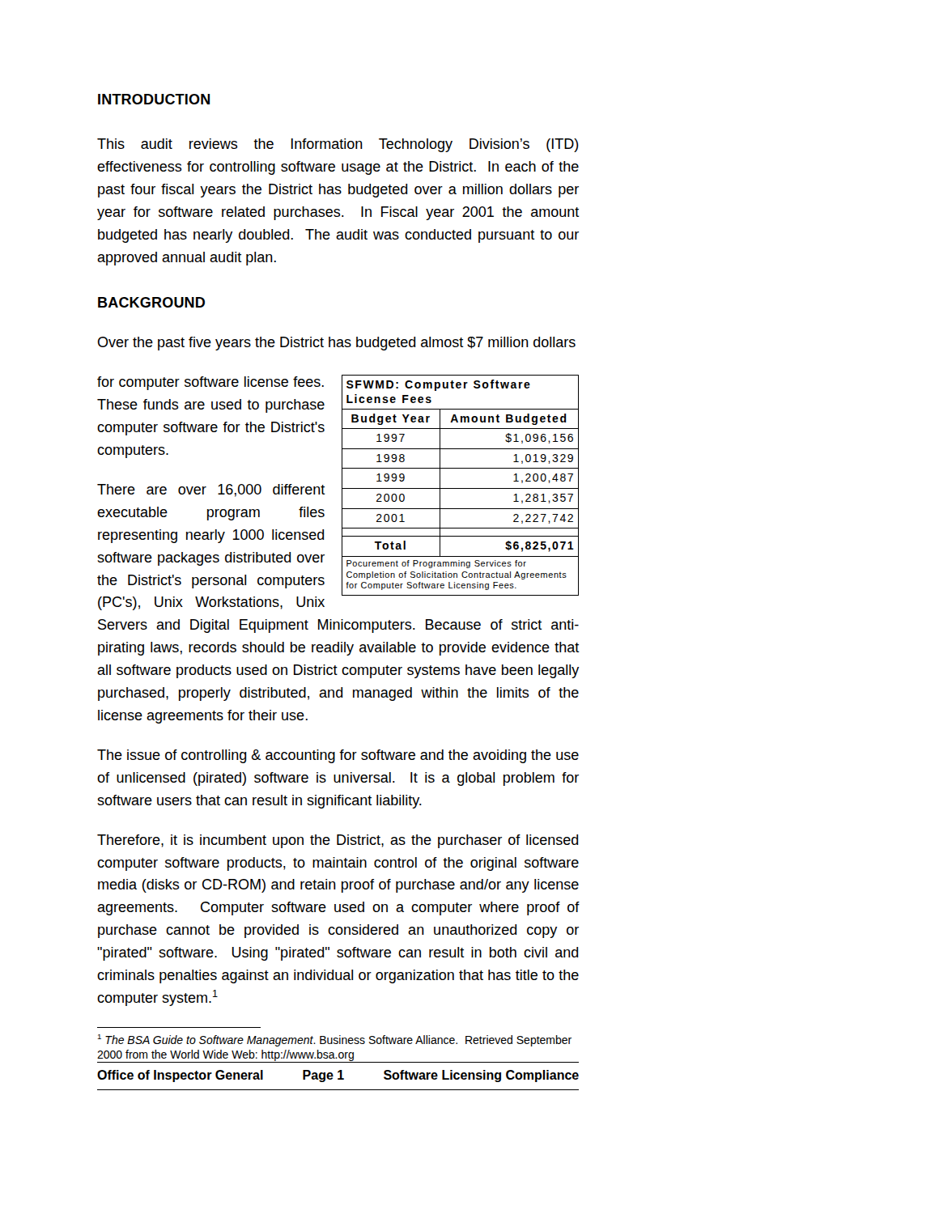INTRODUCTION
This audit reviews the Information Technology Division’s (ITD) effectiveness for controlling software usage at the District. In each of the past four fiscal years the District has budgeted over a million dollars per year for software related purchases. In Fiscal year 2001 the amount budgeted has nearly doubled. The audit was conducted pursuant to our approved annual audit plan.
BACKGROUND
Over the past five years the District has budgeted almost $7 million dollars
| SFWMD: Computer Software License Fees |
| Budget Year | Amount Budgeted |
| 1997 | $1,096,156 |
| 1998 | 1,019,329 |
| 1999 | 1,200,487 |
| 2000 | 1,281,357 |
| 2001 | 2,227,742 |
| Total | $6,825,071 |
| Pocurement of Programming Services for Completion of Solicitation Contractual Agreements for Computer Software Licensing Fees. |
for computer software license fees. These funds are used to purchase computer software for the District's computers.
There are over 16,000 different executable program files representing nearly 1000 licensed software packages distributed over the District's personal computers (PC's), Unix Workstations, Unix Servers and Digital Equipment Minicomputers. Because of strict anti-pirating laws, records should be readily available to provide evidence that all software products used on District computer systems have been legally purchased, properly distributed, and managed within the limits of the license agreements for their use.
The issue of controlling & accounting for software and the avoiding the use of unlicensed (pirated) software is universal. It is a global problem for software users that can result in significant liability.
Therefore, it is incumbent upon the District, as the purchaser of licensed computer software products, to maintain control of the original software media (disks or CD-ROM) and retain proof of purchase and/or any license agreements. Computer software used on a computer where proof of purchase cannot be provided is considered an unauthorized copy or "pirated" software. Using "pirated" software can result in both civil and criminals penalties against an individual or organization that has title to the computer system.1
1 The BSA Guide to Software Management. Business Software Alliance. Retrieved September 2000 from the World Wide Web: http://www.bsa.org
Office of Inspector General
Page 1
Software Licensing Compliance